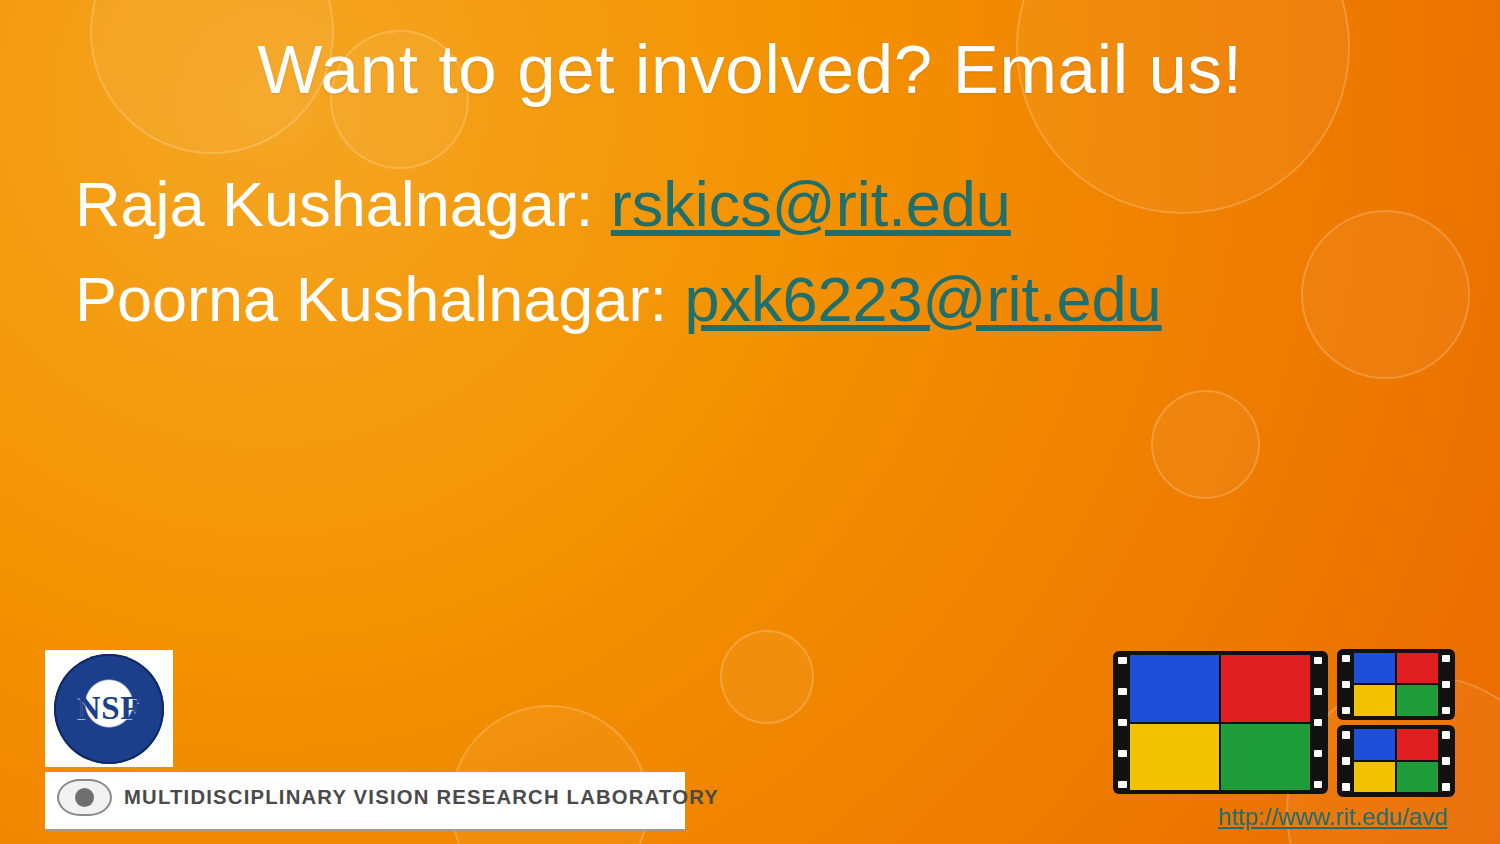Want to get involved? Email us!
Raja Kushalnagar: rskics@rit.edu
Poorna Kushalnagar: pxk6223@rit.edu
NSF
MULTIDISCIPLINARY VISION RESEARCH LABORATORY
http://www.rit.edu/avd